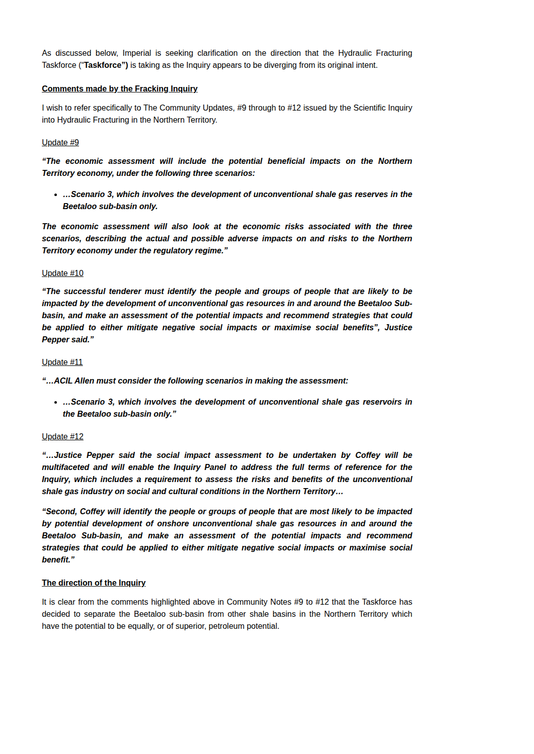As discussed below, Imperial is seeking clarification on the direction that the Hydraulic Fracturing Taskforce (“Taskforce”) is taking as the Inquiry appears to be diverging from its original intent.
Comments made by the Fracking Inquiry
I wish to refer specifically to The Community Updates, #9 through to #12 issued by the Scientific Inquiry into Hydraulic Fracturing in the Northern Territory.
Update #9
“The economic assessment will include the potential beneficial impacts on the Northern Territory economy, under the following three scenarios:
…Scenario 3, which involves the development of unconventional shale gas reserves in the Beetaloo sub-basin only.
The economic assessment will also look at the economic risks associated with the three scenarios, describing the actual and possible adverse impacts on and risks to the Northern Territory economy under the regulatory regime.”
Update #10
“The successful tenderer must identify the people and groups of people that are likely to be impacted by the development of unconventional gas resources in and around the Beetaloo Sub-basin, and make an assessment of the potential impacts and recommend strategies that could be applied to either mitigate negative social impacts or maximise social benefits”, Justice Pepper said.”
Update #11
“…ACIL Allen must consider the following scenarios in making the assessment:
…Scenario 3, which involves the development of unconventional shale gas reservoirs in the Beetaloo sub-basin only.”
Update #12
“…Justice Pepper said the social impact assessment to be undertaken by Coffey will be multifaceted and will enable the Inquiry Panel to address the full terms of reference for the Inquiry, which includes a requirement to assess the risks and benefits of the unconventional shale gas industry on social and cultural conditions in the Northern Territory…
“Second, Coffey will identify the people or groups of people that are most likely to be impacted by potential development of onshore unconventional shale gas resources in and around the Beetaloo Sub-basin, and make an assessment of the potential impacts and recommend strategies that could be applied to either mitigate negative social impacts or maximise social benefit.”
The direction of the Inquiry
It is clear from the comments highlighted above in Community Notes #9 to #12 that the Taskforce has decided to separate the Beetaloo sub-basin from other shale basins in the Northern Territory which have the potential to be equally, or of superior, petroleum potential.